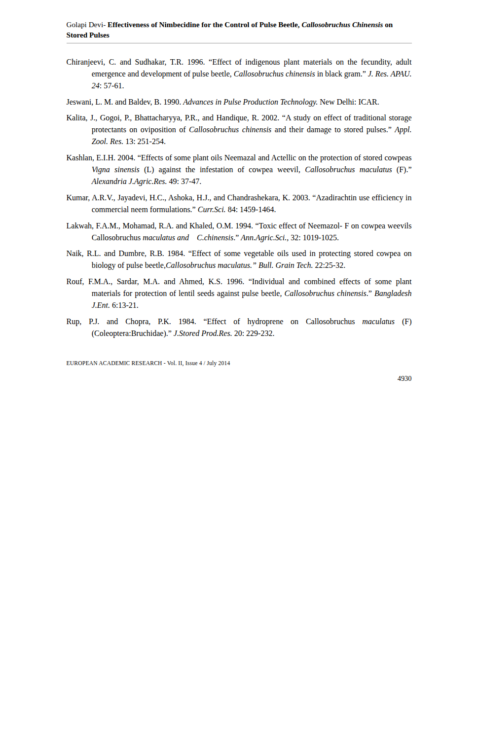Golapi Devi- Effectiveness of Nimbecidine for the Control of Pulse Beetle, Callosobruchus Chinensis on Stored Pulses
Chiranjeevi, C. and Sudhakar, T.R. 1996. “Effect of indigenous plant materials on the fecundity, adult emergence and development of pulse beetle, Callosobruchus chinensis in black gram.” J. Res. APAU. 24: 57-61.
Jeswani, L. M. and Baldev, B. 1990. Advances in Pulse Production Technology. New Delhi: ICAR.
Kalita, J., Gogoi, P., Bhattacharyya, P.R., and Handique, R. 2002. “A study on effect of traditional storage protectants on oviposition of Callosobruchus chinensis and their damage to stored pulses.” Appl. Zool. Res. 13: 251-254.
Kashlan, E.I.H. 2004. “Effects of some plant oils Neemazal and Actellic on the protection of stored cowpeas Vigna sinensis (L) against the infestation of cowpea weevil, Callosobruchus maculatus (F).” Alexandria J.Agric.Res. 49: 37-47.
Kumar, A.R.V., Jayadevi, H.C., Ashoka, H.J., and Chandrashekara, K. 2003. “Azadirachtin use efficiency in commercial neem formulations.” Curr.Sci. 84: 1459-1464.
Lakwah, F.A.M., Mohamad, R.A. and Khaled, O.M. 1994. “Toxic effect of Neemazol- F on cowpea weevils Callosobruchus maculatus and C.chinensis.” Ann.Agric.Sci., 32: 1019-1025.
Naik, R.L. and Dumbre, R.B. 1984. “Effect of some vegetable oils used in protecting stored cowpea on biology of pulse beetle,Callosobruchus maculatus.” Bull. Grain Tech. 22:25-32.
Rouf, F.M.A., Sardar, M.A. and Ahmed, K.S. 1996. “Individual and combined effects of some plant materials for protection of lentil seeds against pulse beetle, Callosobruchus chinensis.” Bangladesh J.Ent. 6:13-21.
Rup, P.J. and Chopra, P.K. 1984. “Effect of hydroprene on Callosobruchus maculatus (F) (Coleoptera:Bruchidae).” J.Stored Prod.Res. 20: 229-232.
EUROPEAN ACADEMIC RESEARCH - Vol. II, Issue 4 / July 2014
4930